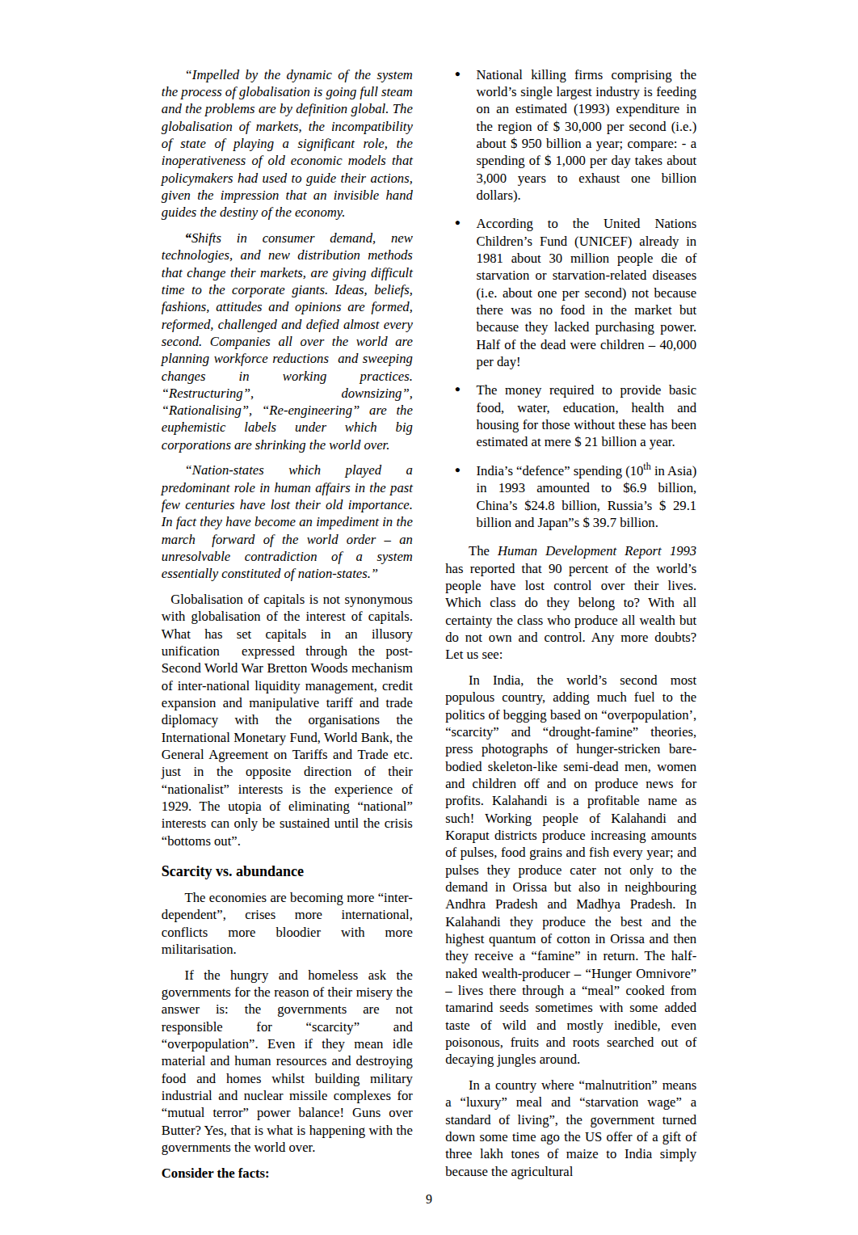“Impelled by the dynamic of the system the process of globalisation is going full steam and the problems are by definition global. The globalisation of markets, the incompatibility of state of playing a significant role, the inoperativeness of old economic models that policymakers had used to guide their actions, given the impression that an invisible hand guides the destiny of the economy.
“Shifts in consumer demand, new technologies, and new distribution methods that change their markets, are giving difficult time to the corporate giants. Ideas, beliefs, fashions, attitudes and opinions are formed, reformed, challenged and defied almost every second. Companies all over the world are planning workforce reductions and sweeping changes in working practices. “Restructuring”, downsizing”, “Rationalising”, “Re-engineering” are the euphemistic labels under which big corporations are shrinking the world over.
“Nation-states which played a predominant role in human affairs in the past few centuries have lost their old importance. In fact they have become an impediment in the march forward of the world order – an unresolvable contradiction of a system essentially constituted of nation-states.”
Globalisation of capitals is not synonymous with globalisation of the interest of capitals. What has set capitals in an illusory unification expressed through the post-Second World War Bretton Woods mechanism of inter-national liquidity management, credit expansion and manipulative tariff and trade diplomacy with the organisations the International Monetary Fund, World Bank, the General Agreement on Tariffs and Trade etc. just in the opposite direction of their “nationalist” interests is the experience of 1929. The utopia of eliminating “national” interests can only be sustained until the crisis “bottoms out”.
Scarcity vs. abundance
The economies are becoming more “inter-dependent”, crises more international, conflicts more bloodier with more militarisation.
If the hungry and homeless ask the governments for the reason of their misery the answer is: the governments are not responsible for “scarcity” and “overpopulation”. Even if they mean idle material and human resources and destroying food and homes whilst building military industrial and nuclear missile complexes for “mutual terror” power balance! Guns over Butter? Yes, that is what is happening with the governments the world over.
Consider the facts:
National killing firms comprising the world’s single largest industry is feeding on an estimated (1993) expenditure in the region of $ 30,000 per second (i.e.) about $ 950 billion a year; compare: - a spending of $ 1,000 per day takes about 3,000 years to exhaust one billion dollars).
According to the United Nations Children’s Fund (UNICEF) already in 1981 about 30 million people die of starvation or starvation-related diseases (i.e. about one per second) not because there was no food in the market but because they lacked purchasing power. Half of the dead were children – 40,000 per day!
The money required to provide basic food, water, education, health and housing for those without these has been estimated at mere $ 21 billion a year.
India’s “defence” spending (10th in Asia) in 1993 amounted to $6.9 billion, China’s $24.8 billion, Russia’s $ 29.1 billion and Japan”s $ 39.7 billion.
The Human Development Report 1993 has reported that 90 percent of the world’s people have lost control over their lives. Which class do they belong to? With all certainty the class who produce all wealth but do not own and control. Any more doubts? Let us see:
In India, the world’s second most populous country, adding much fuel to the politics of begging based on “overpopulation’, “scarcity” and “drought-famine” theories, press photographs of hunger-stricken bare-bodied skeleton-like semi-dead men, women and children off and on produce news for profits. Kalahandi is a profitable name as such! Working people of Kalahandi and Koraput districts produce increasing amounts of pulses, food grains and fish every year; and pulses they produce cater not only to the demand in Orissa but also in neighbouring Andhra Pradesh and Madhya Pradesh. In Kalahandi they produce the best and the highest quantum of cotton in Orissa and then they receive a “famine” in return. The half-naked wealth-producer – “Hunger Omnivore” – lives there through a “meal” cooked from tamarind seeds sometimes with some added taste of wild and mostly inedible, even poisonous, fruits and roots searched out of decaying jungles around.
In a country where “malnutrition” means a “luxury” meal and “starvation wage” a standard of living”, the government turned down some time ago the US offer of a gift of three lakh tones of maize to India simply because the agricultural
9